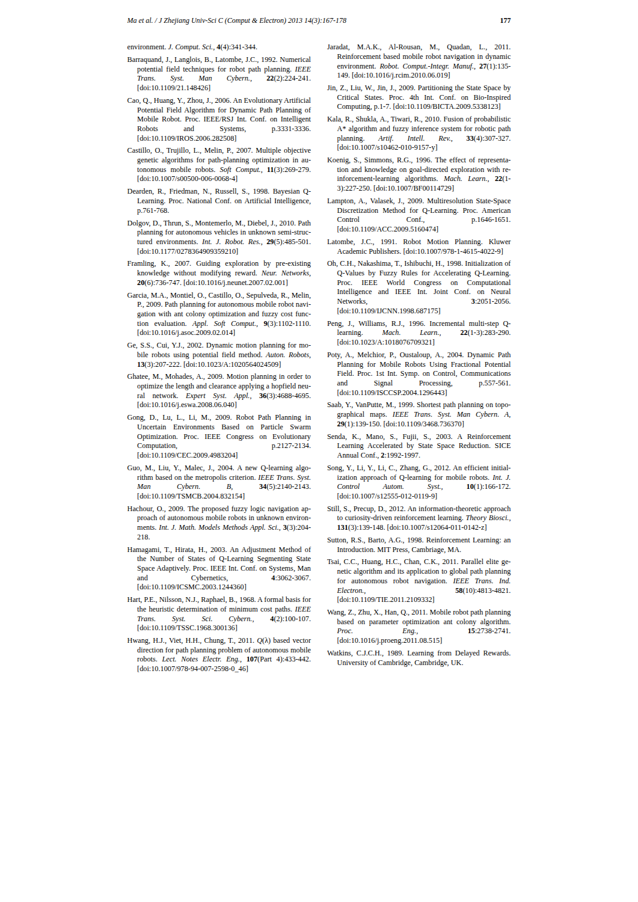Ma et al. / J Zhejiang Univ-Sci C (Comput & Electron) 2013 14(3):167-178 177
environment. J. Comput. Sci., 4(4):341-344.
Barraquand, J., Langlois, B., Latombe, J.C., 1992. Numerical potential field techniques for robot path planning. IEEE Trans. Syst. Man Cybern., 22(2):224-241. [doi:10.1109/21.148426]
Cao, Q., Huang, Y., Zhou, J., 2006. An Evolutionary Artificial Potential Field Algorithm for Dynamic Path Planning of Mobile Robot. Proc. IEEE/RSJ Int. Conf. on Intelligent Robots and Systems, p.3331-3336. [doi:10.1109/IROS.2006.282508]
Castillo, O., Trujillo, L., Melin, P., 2007. Multiple objective genetic algorithms for path-planning optimization in autonomous mobile robots. Soft Comput., 11(3):269-279. [doi:10.1007/s00500-006-0068-4]
Dearden, R., Friedman, N., Russell, S., 1998. Bayesian Q-Learning. Proc. National Conf. on Artificial Intelligence, p.761-768.
Dolgov, D., Thrun, S., Montemerlo, M., Diebel, J., 2010. Path planning for autonomous vehicles in unknown semi-structured environments. Int. J. Robot. Res., 29(5):485-501. [doi:10.1177/0278364909359210]
Framling, K., 2007. Guiding exploration by pre-existing knowledge without modifying reward. Neur. Networks, 20(6):736-747. [doi:10.1016/j.neunet.2007.02.001]
Garcia, M.A., Montiel, O., Castillo, O., Sepulveda, R., Melin, P., 2009. Path planning for autonomous mobile robot navigation with ant colony optimization and fuzzy cost function evaluation. Appl. Soft Comput., 9(3):1102-1110. [doi:10.1016/j.asoc.2009.02.014]
Ge, S.S., Cui, Y.J., 2002. Dynamic motion planning for mobile robots using potential field method. Auton. Robots, 13(3):207-222. [doi:10.1023/A:1020564024509]
Ghatee, M., Mohades, A., 2009. Motion planning in order to optimize the length and clearance applying a hopfield neural network. Expert Syst. Appl., 36(3):4688-4695. [doi:10.1016/j.eswa.2008.06.040]
Gong, D., Lu, L., Li, M., 2009. Robot Path Planning in Uncertain Environments Based on Particle Swarm Optimization. Proc. IEEE Congress on Evolutionary Computation, p.2127-2134. [doi:10.1109/CEC.2009.4983204]
Guo, M., Liu, Y., Malec, J., 2004. A new Q-learning algorithm based on the metropolis criterion. IEEE Trans. Syst. Man Cybern. B, 34(5):2140-2143. [doi:10.1109/TSMCB.2004.832154]
Hachour, O., 2009. The proposed fuzzy logic navigation approach of autonomous mobile robots in unknown environments. Int. J. Math. Models Methods Appl. Sci., 3(3):204-218.
Hamagami, T., Hirata, H., 2003. An Adjustment Method of the Number of States of Q-Learning Segmenting State Space Adaptively. Proc. IEEE Int. Conf. on Systems, Man and Cybernetics, 4:3062-3067. [doi:10.1109/ICSMC.2003.1244360]
Hart, P.E., Nilsson, N.J., Raphael, B., 1968. A formal basis for the heuristic determination of minimum cost paths. IEEE Trans. Syst. Sci. Cybern., 4(2):100-107. [doi:10.1109/TSSC.1968.300136]
Hwang, H.J., Viet, H.H., Chung, T., 2011. Q(λ) based vector direction for path planning problem of autonomous mobile robots. Lect. Notes Electr. Eng., 107(Part 4):433-442. [doi:10.1007/978-94-007-2598-0_46]
Jaradat, M.A.K., Al-Rousan, M., Quadan, L., 2011. Reinforcement based mobile robot navigation in dynamic environment. Robot. Comput.-Integr. Manuf., 27(1):135-149. [doi:10.1016/j.rcim.2010.06.019]
Jin, Z., Liu, W., Jin, J., 2009. Partitioning the State Space by Critical States. Proc. 4th Int. Conf. on Bio-Inspired Computing, p.1-7. [doi:10.1109/BICTA.2009.5338123]
Kala, R., Shukla, A., Tiwari, R., 2010. Fusion of probabilistic A* algorithm and fuzzy inference system for robotic path planning. Artif. Intell. Rev., 33(4):307-327. [doi:10.1007/s10462-010-9157-y]
Koenig, S., Simmons, R.G., 1996. The effect of representation and knowledge on goal-directed exploration with reinforcement-learning algorithms. Mach. Learn., 22(1-3):227-250. [doi:10.1007/BF00114729]
Lampton, A., Valasek, J., 2009. Multiresolution State-Space Discretization Method for Q-Learning. Proc. American Control Conf., p.1646-1651. [doi:10.1109/ACC.2009.5160474]
Latombe, J.C., 1991. Robot Motion Planning. Kluwer Academic Publishers. [doi:10.1007/978-1-4615-4022-9]
Oh, C.H., Nakashima, T., Ishibuchi, H., 1998. Initialization of Q-Values by Fuzzy Rules for Accelerating Q-Learning. Proc. IEEE World Congress on Computational Intelligence and IEEE Int. Joint Conf. on Neural Networks, 3:2051-2056. [doi:10.1109/IJCNN.1998.687175]
Peng, J., Williams, R.J., 1996. Incremental multi-step Q-learning. Mach. Learn., 22(1-3):283-290. [doi:10.1023/A:1018076709321]
Poty, A., Melchior, P., Oustaloup, A., 2004. Dynamic Path Planning for Mobile Robots Using Fractional Potential Field. Proc. 1st Int. Symp. on Control, Communications and Signal Processing, p.557-561. [doi:10.1109/ISCCSP.2004.1296443]
Saab, Y., VanPutte, M., 1999. Shortest path planning on topographical maps. IEEE Trans. Syst. Man Cybern. A, 29(1):139-150. [doi:10.1109/3468.736370]
Senda, K., Mano, S., Fujii, S., 2003. A Reinforcement Learning Accelerated by State Space Reduction. SICE Annual Conf., 2:1992-1997.
Song, Y., Li, Y., Li, C., Zhang, G., 2012. An efficient initialization approach of Q-learning for mobile robots. Int. J. Control Autom. Syst., 10(1):166-172. [doi:10.1007/s12555-012-0119-9]
Still, S., Precup, D., 2012. An information-theoretic approach to curiosity-driven reinforcement learning. Theory Biosci., 131(3):139-148. [doi:10.1007/s12064-011-0142-z]
Sutton, R.S., Barto, A.G., 1998. Reinforcement Learning: an Introduction. MIT Press, Cambriage, MA.
Tsai, C.C., Huang, H.C., Chan, C.K., 2011. Parallel elite genetic algorithm and its application to global path planning for autonomous robot navigation. IEEE Trans. Ind. Electron., 58(10):4813-4821. [doi:10.1109/TIE.2011.2109332]
Wang, Z., Zhu, X., Han, Q., 2011. Mobile robot path planning based on parameter optimization ant colony algorithm. Proc. Eng., 15:2738-2741. [doi:10.1016/j.proeng.2011.08.515]
Watkins, C.J.C.H., 1989. Learning from Delayed Rewards. University of Cambridge, Cambridge, UK.